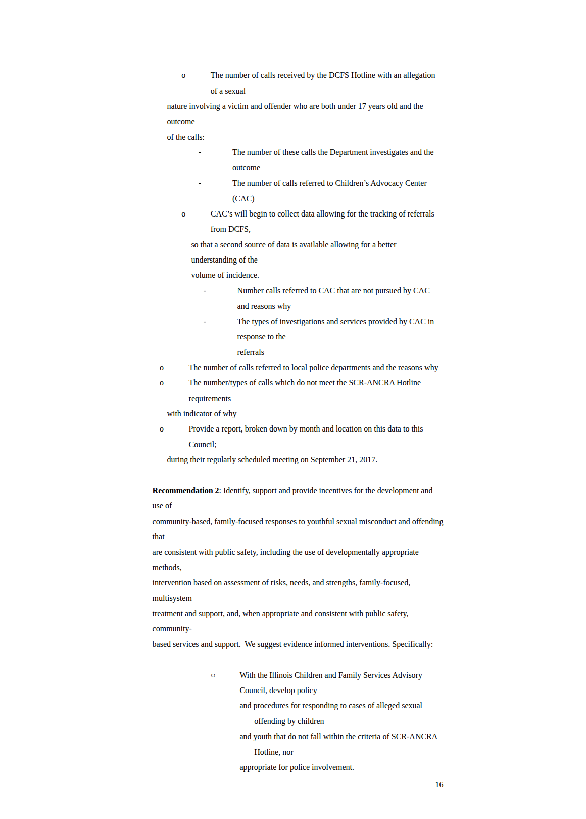o The number of calls received by the DCFS Hotline with an allegation of a sexual
nature involving a victim and offender who are both under 17 years old and the outcome
of the calls:
-The number of these calls the Department investigates and the outcome
-The number of calls referred to Children’s Advocacy Center (CAC)
o CAC’s will begin to collect data allowing for the tracking of referrals from DCFS,
so that a second source of data is available allowing for a better understanding of the
volume of incidence.
-Number calls referred to CAC that are not pursued by CAC and reasons why
-The types of investigations and services provided by CAC in response to the
referrals
o The number of calls referred to local police departments and the reasons why
o The number/types of calls which do not meet the SCR-ANCRA Hotline requirements
with indicator of why
o Provide a report, broken down by month and location on this data to this Council;
during their regularly scheduled meeting on September 21, 2017.
Recommendation 2: Identify, support and provide incentives for the development and use of
community-based, family-focused responses to youthful sexual misconduct and offending that
are consistent with public safety, including the use of developmentally appropriate methods,
intervention based on assessment of risks, needs, and strengths, family-focused, multisystem
treatment and support, and, when appropriate and consistent with public safety, community-
based services and support. We suggest evidence informed interventions. Specifically:
○With the Illinois Children and Family Services Advisory Council, develop policy
and procedures for responding to cases of alleged sexual offending by children
and youth that do not fall within the criteria of SCR-ANCRA Hotline, nor
appropriate for police involvement.
16